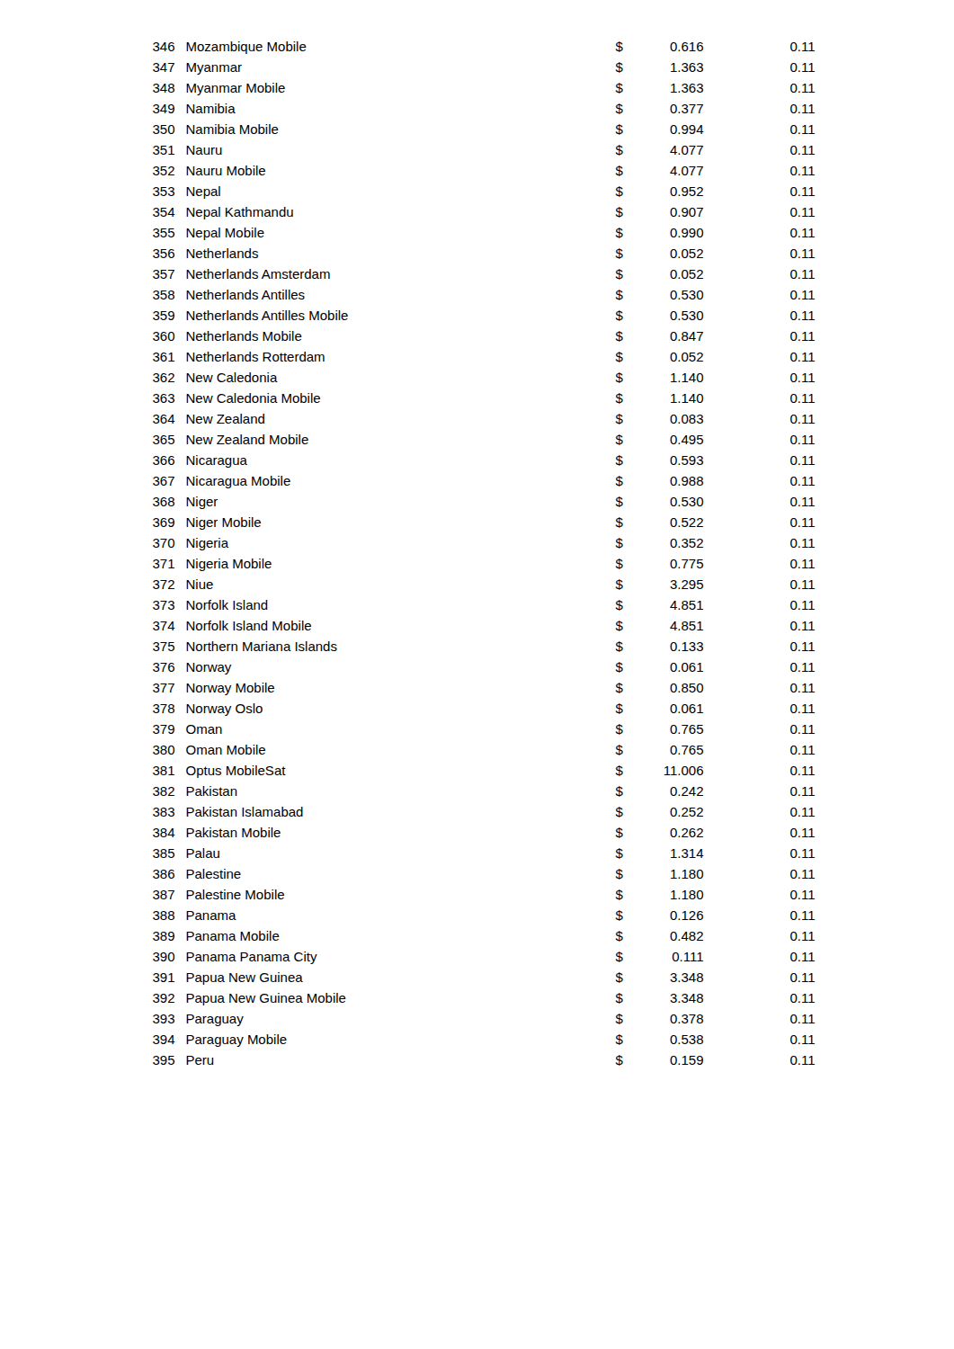| 346 | Mozambique Mobile | $ | 0.616 | 0.11 |
| 347 | Myanmar | $ | 1.363 | 0.11 |
| 348 | Myanmar Mobile | $ | 1.363 | 0.11 |
| 349 | Namibia | $ | 0.377 | 0.11 |
| 350 | Namibia Mobile | $ | 0.994 | 0.11 |
| 351 | Nauru | $ | 4.077 | 0.11 |
| 352 | Nauru Mobile | $ | 4.077 | 0.11 |
| 353 | Nepal | $ | 0.952 | 0.11 |
| 354 | Nepal Kathmandu | $ | 0.907 | 0.11 |
| 355 | Nepal Mobile | $ | 0.990 | 0.11 |
| 356 | Netherlands | $ | 0.052 | 0.11 |
| 357 | Netherlands Amsterdam | $ | 0.052 | 0.11 |
| 358 | Netherlands Antilles | $ | 0.530 | 0.11 |
| 359 | Netherlands Antilles Mobile | $ | 0.530 | 0.11 |
| 360 | Netherlands Mobile | $ | 0.847 | 0.11 |
| 361 | Netherlands Rotterdam | $ | 0.052 | 0.11 |
| 362 | New Caledonia | $ | 1.140 | 0.11 |
| 363 | New Caledonia Mobile | $ | 1.140 | 0.11 |
| 364 | New Zealand | $ | 0.083 | 0.11 |
| 365 | New Zealand Mobile | $ | 0.495 | 0.11 |
| 366 | Nicaragua | $ | 0.593 | 0.11 |
| 367 | Nicaragua Mobile | $ | 0.988 | 0.11 |
| 368 | Niger | $ | 0.530 | 0.11 |
| 369 | Niger Mobile | $ | 0.522 | 0.11 |
| 370 | Nigeria | $ | 0.352 | 0.11 |
| 371 | Nigeria Mobile | $ | 0.775 | 0.11 |
| 372 | Niue | $ | 3.295 | 0.11 |
| 373 | Norfolk Island | $ | 4.851 | 0.11 |
| 374 | Norfolk Island Mobile | $ | 4.851 | 0.11 |
| 375 | Northern Mariana Islands | $ | 0.133 | 0.11 |
| 376 | Norway | $ | 0.061 | 0.11 |
| 377 | Norway Mobile | $ | 0.850 | 0.11 |
| 378 | Norway Oslo | $ | 0.061 | 0.11 |
| 379 | Oman | $ | 0.765 | 0.11 |
| 380 | Oman Mobile | $ | 0.765 | 0.11 |
| 381 | Optus MobileSat | $ | 11.006 | 0.11 |
| 382 | Pakistan | $ | 0.242 | 0.11 |
| 383 | Pakistan Islamabad | $ | 0.252 | 0.11 |
| 384 | Pakistan Mobile | $ | 0.262 | 0.11 |
| 385 | Palau | $ | 1.314 | 0.11 |
| 386 | Palestine | $ | 1.180 | 0.11 |
| 387 | Palestine Mobile | $ | 1.180 | 0.11 |
| 388 | Panama | $ | 0.126 | 0.11 |
| 389 | Panama Mobile | $ | 0.482 | 0.11 |
| 390 | Panama Panama City | $ | 0.111 | 0.11 |
| 391 | Papua New Guinea | $ | 3.348 | 0.11 |
| 392 | Papua New Guinea Mobile | $ | 3.348 | 0.11 |
| 393 | Paraguay | $ | 0.378 | 0.11 |
| 394 | Paraguay Mobile | $ | 0.538 | 0.11 |
| 395 | Peru | $ | 0.159 | 0.11 |